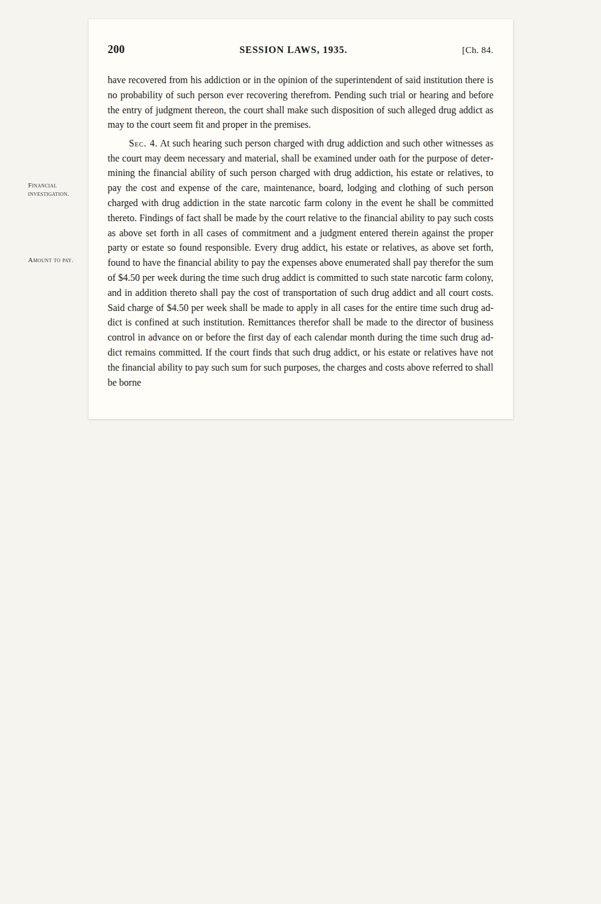200 Session Laws, 1935. [Ch. 84.
have recovered from his addiction or in the opinion of the superintendent of said institution there is no probability of such person ever recovering therefrom. Pending such trial or hearing and before the entry of judgment thereon, the court shall make such disposition of such alleged drug addict as may to the court seem fit and proper in the premises.
Sec. 4. At such hearing such person charged with drug addiction and such other witnesses as the court may deem necessary and material, shall be examined under oath for the purpose of determining the financial ability of such person charged with drug addiction, his estate or relatives, to pay the cost and expense of the care, maintenance, board, Financial investigation. lodging and clothing of such person charged with drug addiction in the state narcotic farm colony in the event he shall be committed thereto. Findings of fact shall be made by the court relative to the financial ability to pay such costs as above set forth in all cases of commitment and a judgment entered therein against the proper party or estate so found responsible. Every drug addict, his estate or relatives, as above set forth, found to have the financial ability to pay the expenses above enumerated shall pay thereAmount to pay. for the sum of $4.50 per week during the time such drug addict is committed to such state narcotic farm colony, and in addition thereto shall pay the cost of transportation of such drug addict and all court costs. Said charge of $4.50 per week shall be made to apply in all cases for the entire time such drug addict is confined at such institution. Remittances therefor shall be made to the director of business control in advance on or before the first day of each calendar month during the time such drug addict remains committed. If the court finds that such drug addict, or his estate or relatives have not the financial ability to pay such sum for such purposes, the charges and costs above referred to shall be borne